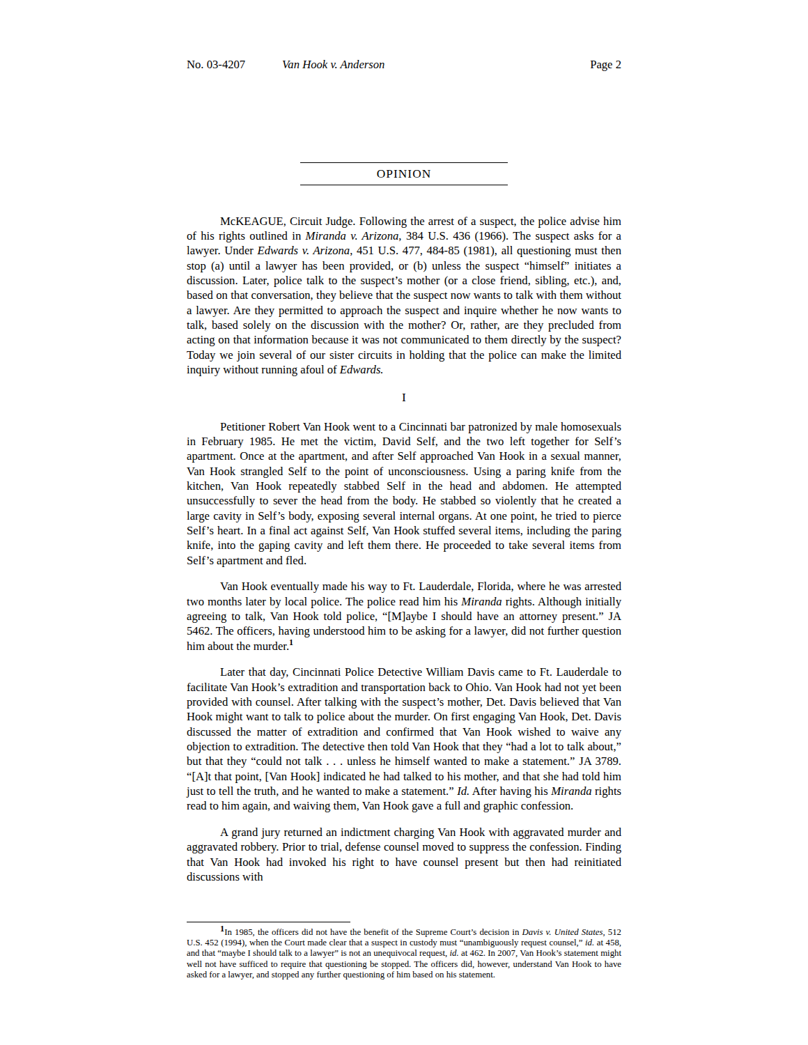No. 03-4207 Van Hook v. Anderson Page 2
OPINION
McKEAGUE, Circuit Judge. Following the arrest of a suspect, the police advise him of his rights outlined in Miranda v. Arizona, 384 U.S. 436 (1966). The suspect asks for a lawyer. Under Edwards v. Arizona, 451 U.S. 477, 484-85 (1981), all questioning must then stop (a) until a lawyer has been provided, or (b) unless the suspect “himself” initiates a discussion. Later, police talk to the suspect’s mother (or a close friend, sibling, etc.), and, based on that conversation, they believe that the suspect now wants to talk with them without a lawyer. Are they permitted to approach the suspect and inquire whether he now wants to talk, based solely on the discussion with the mother? Or, rather, are they precluded from acting on that information because it was not communicated to them directly by the suspect? Today we join several of our sister circuits in holding that the police can make the limited inquiry without running afoul of Edwards.
I
Petitioner Robert Van Hook went to a Cincinnati bar patronized by male homosexuals in February 1985. He met the victim, David Self, and the two left together for Self’s apartment. Once at the apartment, and after Self approached Van Hook in a sexual manner, Van Hook strangled Self to the point of unconsciousness. Using a paring knife from the kitchen, Van Hook repeatedly stabbed Self in the head and abdomen. He attempted unsuccessfully to sever the head from the body. He stabbed so violently that he created a large cavity in Self’s body, exposing several internal organs. At one point, he tried to pierce Self’s heart. In a final act against Self, Van Hook stuffed several items, including the paring knife, into the gaping cavity and left them there. He proceeded to take several items from Self’s apartment and fled.
Van Hook eventually made his way to Ft. Lauderdale, Florida, where he was arrested two months later by local police. The police read him his Miranda rights. Although initially agreeing to talk, Van Hook told police, “[M]aybe I should have an attorney present.” JA 5462. The officers, having understood him to be asking for a lawyer, did not further question him about the murder.1
Later that day, Cincinnati Police Detective William Davis came to Ft. Lauderdale to facilitate Van Hook’s extradition and transportation back to Ohio. Van Hook had not yet been provided with counsel. After talking with the suspect’s mother, Det. Davis believed that Van Hook might want to talk to police about the murder. On first engaging Van Hook, Det. Davis discussed the matter of extradition and confirmed that Van Hook wished to waive any objection to extradition. The detective then told Van Hook that they “had a lot to talk about,” but that they “could not talk . . . unless he himself wanted to make a statement.” JA 3789. “[A]t that point, [Van Hook] indicated he had talked to his mother, and that she had told him just to tell the truth, and he wanted to make a statement.” Id. After having his Miranda rights read to him again, and waiving them, Van Hook gave a full and graphic confession.
A grand jury returned an indictment charging Van Hook with aggravated murder and aggravated robbery. Prior to trial, defense counsel moved to suppress the confession. Finding that Van Hook had invoked his right to have counsel present but then had reinitiated discussions with
1 In 1985, the officers did not have the benefit of the Supreme Court’s decision in Davis v. United States, 512 U.S. 452 (1994), when the Court made clear that a suspect in custody must “unambiguously request counsel,” id. at 458, and that “maybe I should talk to a lawyer” is not an unequivocal request, id. at 462. In 2007, Van Hook’s statement might well not have sufficed to require that questioning be stopped. The officers did, however, understand Van Hook to have asked for a lawyer, and stopped any further questioning of him based on his statement.